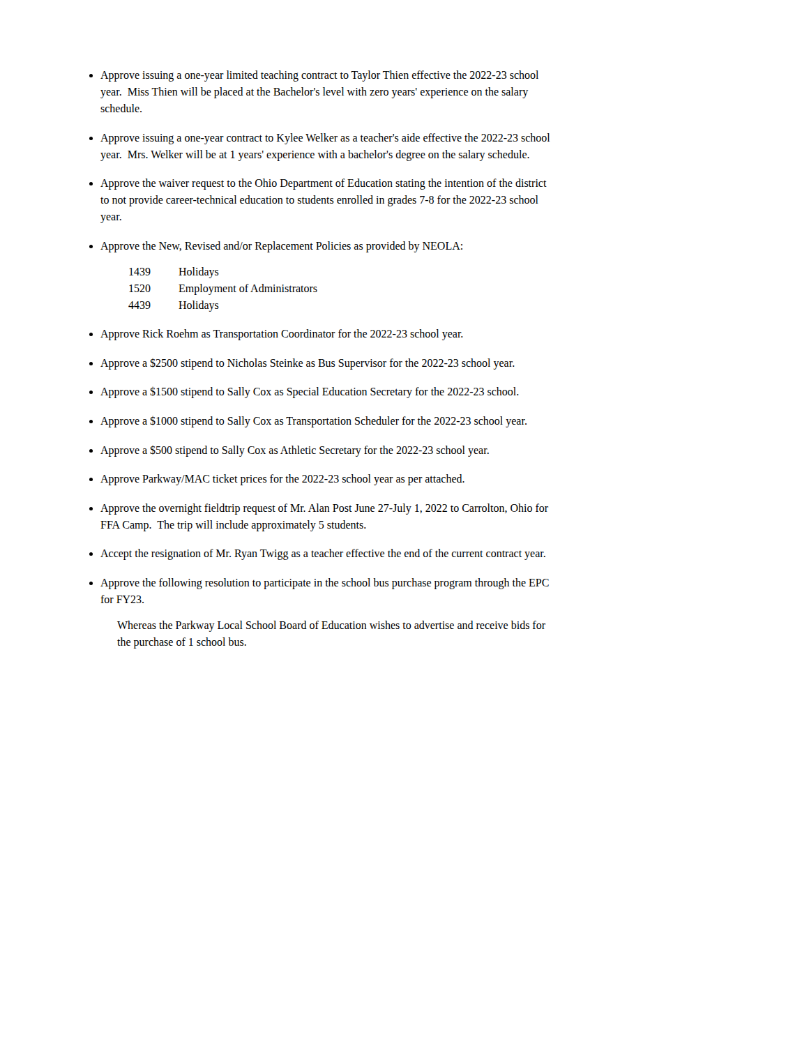Approve issuing a one-year limited teaching contract to Taylor Thien effective the 2022-23 school year. Miss Thien will be placed at the Bachelor's level with zero years' experience on the salary schedule.
Approve issuing a one-year contract to Kylee Welker as a teacher's aide effective the 2022-23 school year. Mrs. Welker will be at 1 years' experience with a bachelor's degree on the salary schedule.
Approve the waiver request to the Ohio Department of Education stating the intention of the district to not provide career-technical education to students enrolled in grades 7-8 for the 2022-23 school year.
Approve the New, Revised and/or Replacement Policies as provided by NEOLA:
| 1439 | Holidays |
| 1520 | Employment of Administrators |
| 4439 | Holidays |
Approve Rick Roehm as Transportation Coordinator for the 2022-23 school year.
Approve a $2500 stipend to Nicholas Steinke as Bus Supervisor for the 2022-23 school year.
Approve a $1500 stipend to Sally Cox as Special Education Secretary for the 2022-23 school.
Approve a $1000 stipend to Sally Cox as Transportation Scheduler for the 2022-23 school year.
Approve a $500 stipend to Sally Cox as Athletic Secretary for the 2022-23 school year.
Approve Parkway/MAC ticket prices for the 2022-23 school year as per attached.
Approve the overnight fieldtrip request of Mr. Alan Post June 27-July 1, 2022 to Carrolton, Ohio for FFA Camp. The trip will include approximately 5 students.
Accept the resignation of Mr. Ryan Twigg as a teacher effective the end of the current contract year.
Approve the following resolution to participate in the school bus purchase program through the EPC for FY23.
Whereas the Parkway Local School Board of Education wishes to advertise and receive bids for the purchase of 1 school bus.